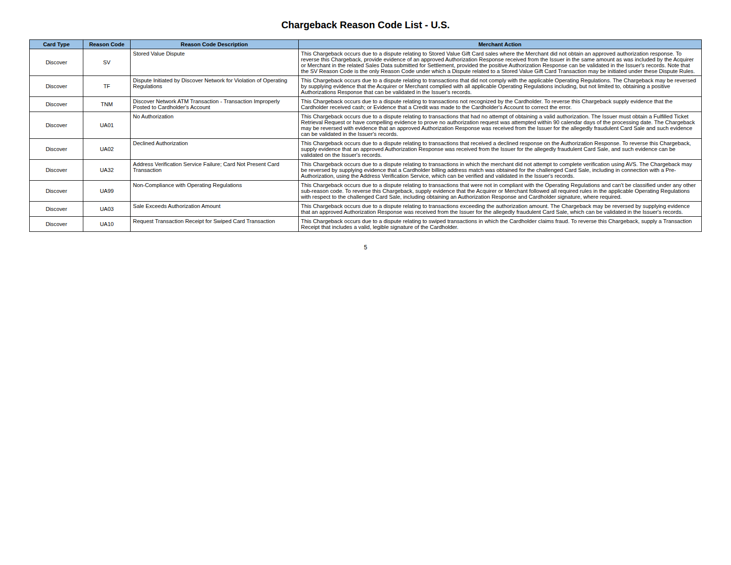Chargeback Reason Code List - U.S.
| Card Type | Reason Code | Reason Code Description | Merchant Action |
| --- | --- | --- | --- |
| Discover | SV | Stored Value Dispute | This Chargeback occurs due to a dispute relating to Stored Value Gift Card sales where the Merchant did not obtain an approved authorization response. To reverse this Chargeback, provide evidence of an approved Authorization Response received from the Issuer in the same amount as was included by the Acquirer or Merchant in the related Sales Data submitted for Settlement, provided the positive Authorization Response can be validated in the Issuer's records. Note that the SV Reason Code is the only Reason Code under which a Dispute related to a Stored Value Gift Card Transaction may be initiated under these Dispute Rules. |
| Discover | TF | Dispute Initiated by Discover Network for Violation of Operating Regulations | This Chargeback occurs due to a dispute relating to transactions that did not comply with the applicable Operating Regulations. The Chargeback may be reversed by supplying evidence that the Acquirer or Merchant complied with all applicable Operating Regulations including, but not limited to, obtaining a positive Authorizations Response that can be validated in the Issuer's records. |
| Discover | TNM | Discover Network ATM Transaction - Transaction Improperly Posted to Cardholder's Account | This Chargeback occurs due to a dispute relating to transactions not recognized by the Cardholder. To reverse this Chargeback supply evidence that the Cardholder received cash; or Evidence that a Credit was made to the Cardholder's Account to correct the error. |
| Discover | UA01 | No Authorization | This Chargeback occurs due to a dispute relating to transactions that had no attempt of obtaining a valid authorization. The Issuer must obtain a Fulfilled Ticket Retrieval Request or have compelling evidence to prove no authorization request was attempted within 90 calendar days of the processing date. The Chargeback may be reversed with evidence that an approved Authorization Response was received from the Issuer for the allegedly fraudulent Card Sale and such evidence can be validated in the Issuer's records. |
| Discover | UA02 | Declined Authorization | This Chargeback occurs due to a dispute relating to transactions that received a declined response on the Authorization Response. To reverse this Chargeback, supply evidence that an approved Authorization Response was received from the Issuer for the allegedly fraudulent Card Sale, and such evidence can be validated on the Issuer's records. |
| Discover | UA32 | Address Verification Service Failure; Card Not Present Card Transaction | This Chargeback occurs due to a dispute relating to transactions in which the merchant did not attempt to complete verification using AVS. The Chargeback may be reversed by supplying evidence that a Cardholder billing address match was obtained for the challenged Card Sale, including in connection with a Pre-Authorization, using the Address Verification Service, which can be verified and validated in the Issuer's records. |
| Discover | UA99 | Non-Compliance with Operating Regulations | This Chargeback occurs due to a dispute relating to transactions that were not in compliant with the Operating Regulations and can't be classified under any other sub-reason code. To reverse this Chargeback, supply evidence that the Acquirer or Merchant followed all required rules in the applicable Operating Regulations with respect to the challenged Card Sale, including obtaining an Authorization Response and Cardholder signature, where required. |
| Discover | UA03 | Sale Exceeds Authorization Amount | This Chargeback occurs due to a dispute relating to transactions exceeding the authorization amount. The Chargeback may be reversed by supplying evidence that an approved Authorization Response was received from the Issuer for the allegedly fraudulent Card Sale, which can be validated in the Issuer's records. |
| Discover | UA10 | Request Transaction Receipt for Swiped Card Transaction | This Chargeback occurs due to a dispute relating to swiped transactions in which the Cardholder claims fraud. To reverse this Chargeback, supply a Transaction Receipt that includes a valid, legible signature of the Cardholder. |
5